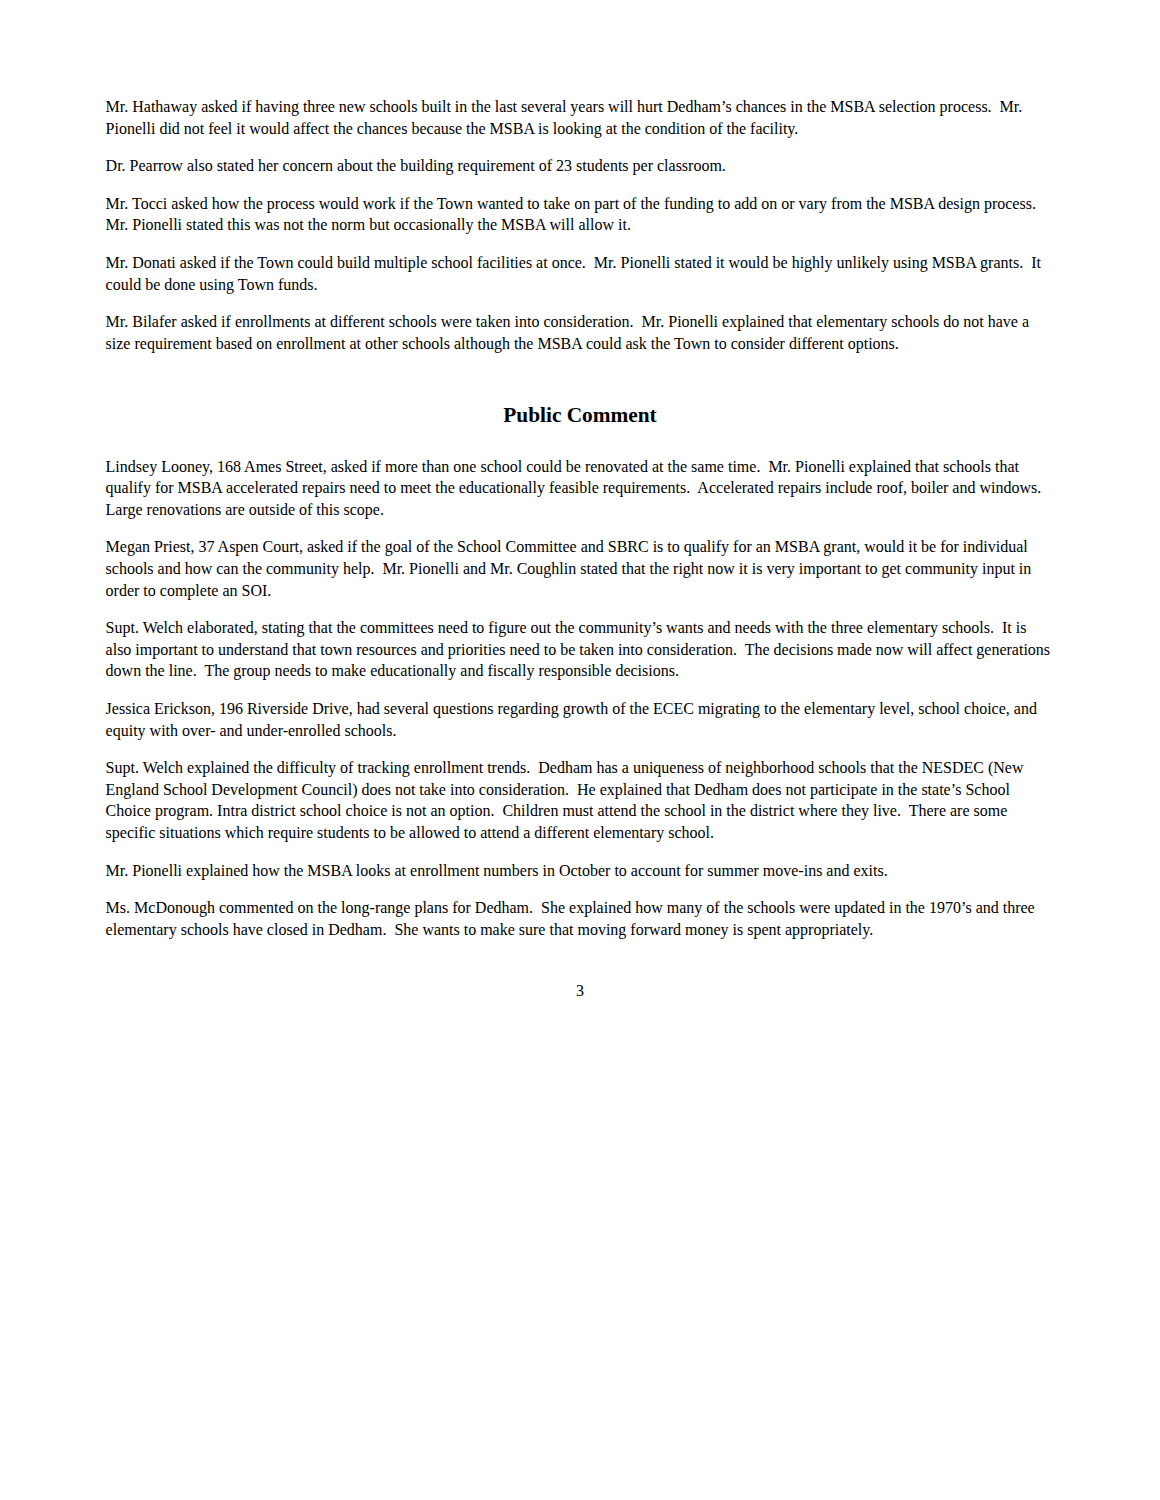Mr. Hathaway asked if having three new schools built in the last several years will hurt Dedham’s chances in the MSBA selection process. Mr. Pionelli did not feel it would affect the chances because the MSBA is looking at the condition of the facility.
Dr. Pearrow also stated her concern about the building requirement of 23 students per classroom.
Mr. Tocci asked how the process would work if the Town wanted to take on part of the funding to add on or vary from the MSBA design process. Mr. Pionelli stated this was not the norm but occasionally the MSBA will allow it.
Mr. Donati asked if the Town could build multiple school facilities at once. Mr. Pionelli stated it would be highly unlikely using MSBA grants. It could be done using Town funds.
Mr. Bilafer asked if enrollments at different schools were taken into consideration. Mr. Pionelli explained that elementary schools do not have a size requirement based on enrollment at other schools although the MSBA could ask the Town to consider different options.
Public Comment
Lindsey Looney, 168 Ames Street, asked if more than one school could be renovated at the same time. Mr. Pionelli explained that schools that qualify for MSBA accelerated repairs need to meet the educationally feasible requirements. Accelerated repairs include roof, boiler and windows. Large renovations are outside of this scope.
Megan Priest, 37 Aspen Court, asked if the goal of the School Committee and SBRC is to qualify for an MSBA grant, would it be for individual schools and how can the community help. Mr. Pionelli and Mr. Coughlin stated that the right now it is very important to get community input in order to complete an SOI.
Supt. Welch elaborated, stating that the committees need to figure out the community’s wants and needs with the three elementary schools. It is also important to understand that town resources and priorities need to be taken into consideration. The decisions made now will affect generations down the line. The group needs to make educationally and fiscally responsible decisions.
Jessica Erickson, 196 Riverside Drive, had several questions regarding growth of the ECEC migrating to the elementary level, school choice, and equity with over- and under-enrolled schools.
Supt. Welch explained the difficulty of tracking enrollment trends. Dedham has a uniqueness of neighborhood schools that the NESDEC (New England School Development Council) does not take into consideration. He explained that Dedham does not participate in the state’s School Choice program. Intra district school choice is not an option. Children must attend the school in the district where they live. There are some specific situations which require students to be allowed to attend a different elementary school.
Mr. Pionelli explained how the MSBA looks at enrollment numbers in October to account for summer move-ins and exits.
Ms. McDonough commented on the long-range plans for Dedham. She explained how many of the schools were updated in the 1970’s and three elementary schools have closed in Dedham. She wants to make sure that moving forward money is spent appropriately.
3